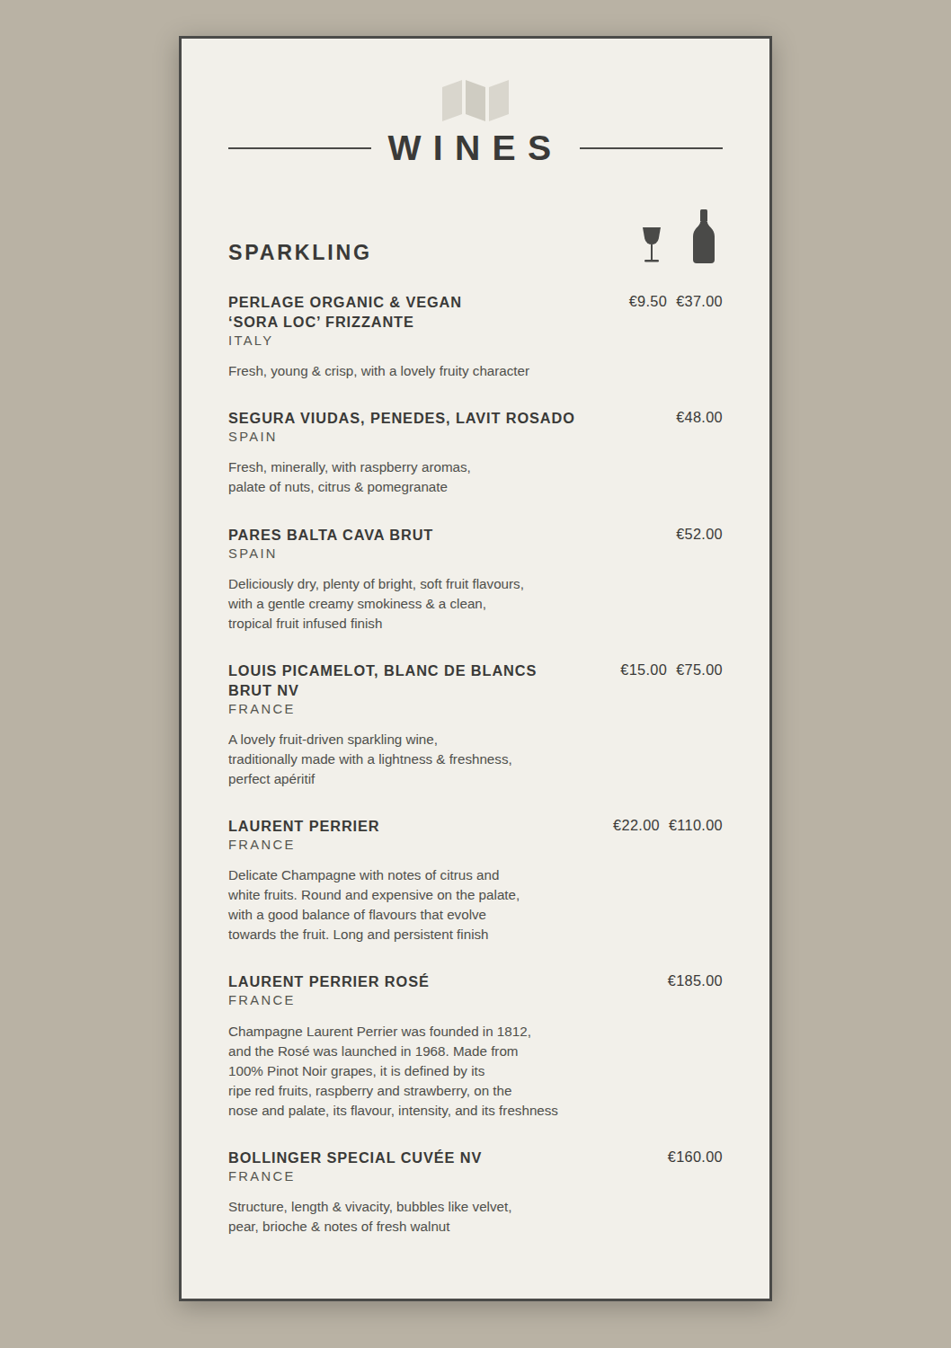Wines
Sparkling
Perlage Organic & Vegan
‘Sora Loc’ Frizzante
€9.50€37.00
Italy
Fresh, young & crisp, with a lovely fruity character
Segura Viudas, Penedes, Lavit Rosado
€48.00
Spain
Fresh, minerally, with raspberry aromas,
palate of nuts, citrus & pomegranate
Pares Balta Cava Brut
€52.00
Spain
Deliciously dry, plenty of bright, soft fruit flavours,
with a gentle creamy smokiness & a clean,
tropical fruit infused finish
Louis Picamelot, Blanc de Blancs
Brut NV
€15.00€75.00
France
A lovely fruit-driven sparkling wine,
traditionally made with a lightness & freshness,
perfect apéritif
Laurent Perrier
€22.00€110.00
France
Delicate Champagne with notes of citrus and
white fruits. Round and expensive on the palate,
with a good balance of flavours that evolve
towards the fruit. Long and persistent finish
Laurent Perrier Rosé
€185.00
France
Champagne Laurent Perrier was founded in 1812,
and the Rosé was launched in 1968. Made from
100% Pinot Noir grapes, it is defined by its
ripe red fruits, raspberry and strawberry, on the
nose and palate, its flavour, intensity, and its freshness
Bollinger Special Cuvée NV
€160.00
France
Structure, length & vivacity, bubbles like velvet,
pear, brioche & notes of fresh walnut